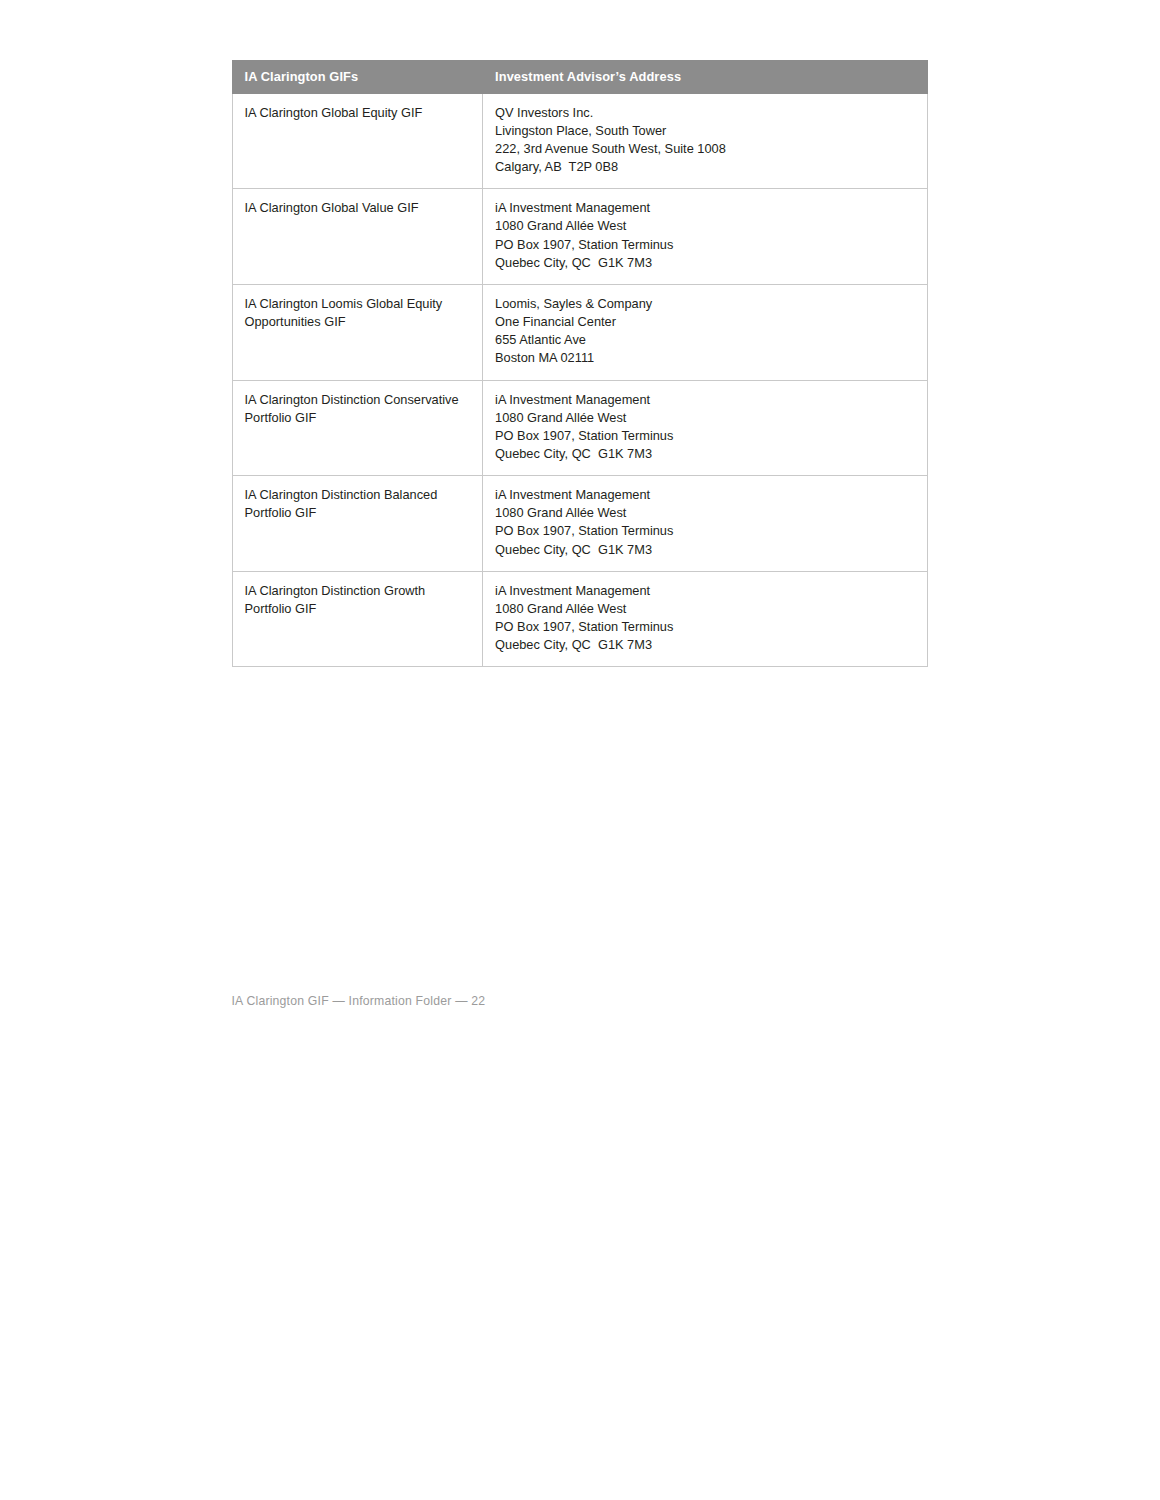| IA Clarington GIFs | Investment Advisor’s Address |
| --- | --- |
| IA Clarington Global Equity GIF | QV Investors Inc. Livingston Place, South Tower 222, 3rd Avenue South West, Suite 1008 Calgary, AB T2P 0B8 |
| IA Clarington Global Value GIF | iA Investment Management 1080 Grand Allée West PO Box 1907, Station Terminus Quebec City, QC G1K 7M3 |
| IA Clarington Loomis Global Equity Opportunities GIF | Loomis, Sayles & Company One Financial Center 655 Atlantic Ave Boston MA 02111 |
| IA Clarington Distinction Conservative Portfolio GIF | iA Investment Management 1080 Grand Allée West PO Box 1907, Station Terminus Quebec City, QC G1K 7M3 |
| IA Clarington Distinction Balanced Portfolio GIF | iA Investment Management 1080 Grand Allée West PO Box 1907, Station Terminus Quebec City, QC G1K 7M3 |
| IA Clarington Distinction Growth Portfolio GIF | iA Investment Management 1080 Grand Allée West PO Box 1907, Station Terminus Quebec City, QC G1K 7M3 |
IA Clarington GIF — Information Folder — 22